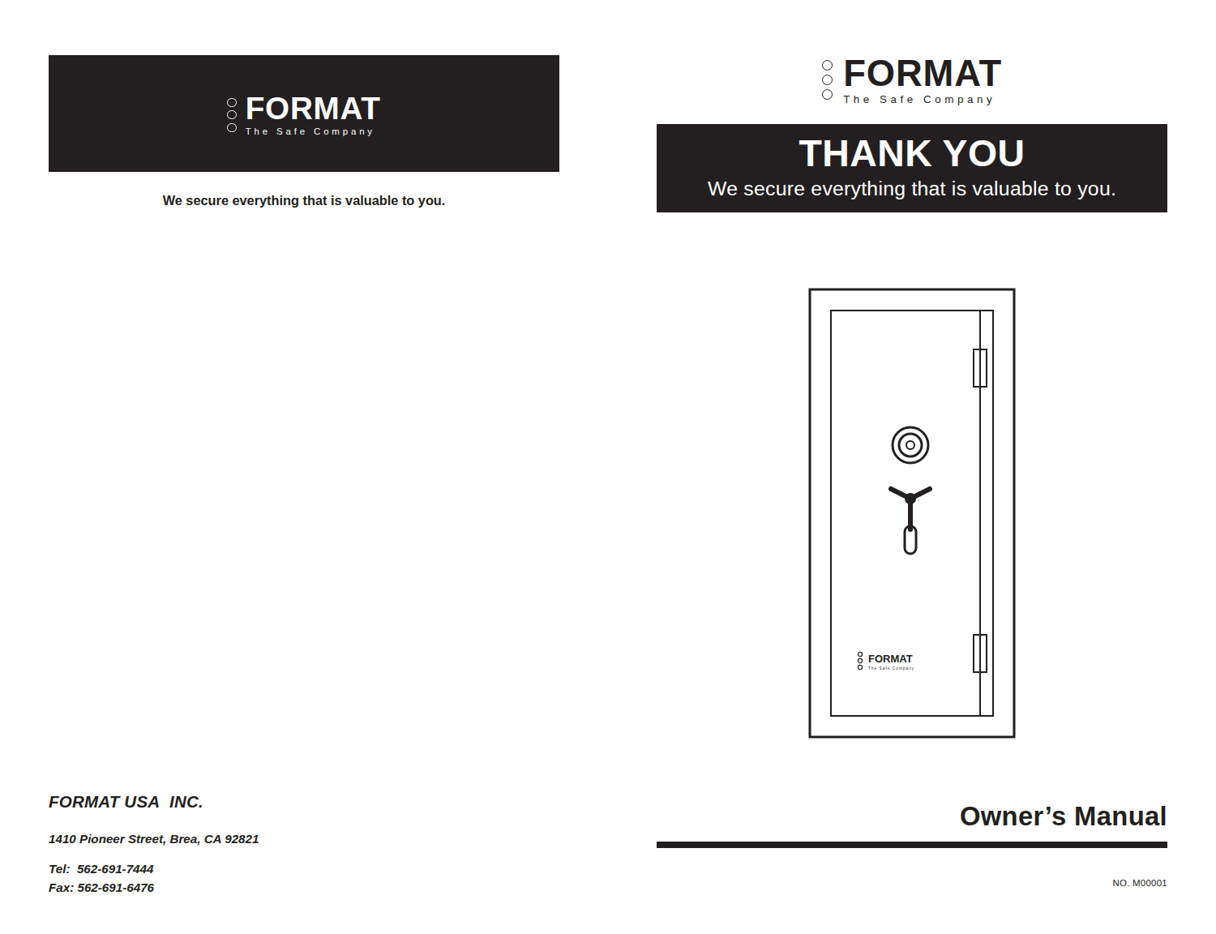FORMAT The Safe Company
We secure everything that is valuable to you.
FORMAT USA INC.
1410 Pioneer Street, Brea, CA 92821
Tel: 562-691-7444
Fax: 562-691-6476
FORMAT The Safe Company
THANK YOU
We secure everything that is valuable to you.
FORMAT The Safe Company
Owner’s Manual
NO. M00001